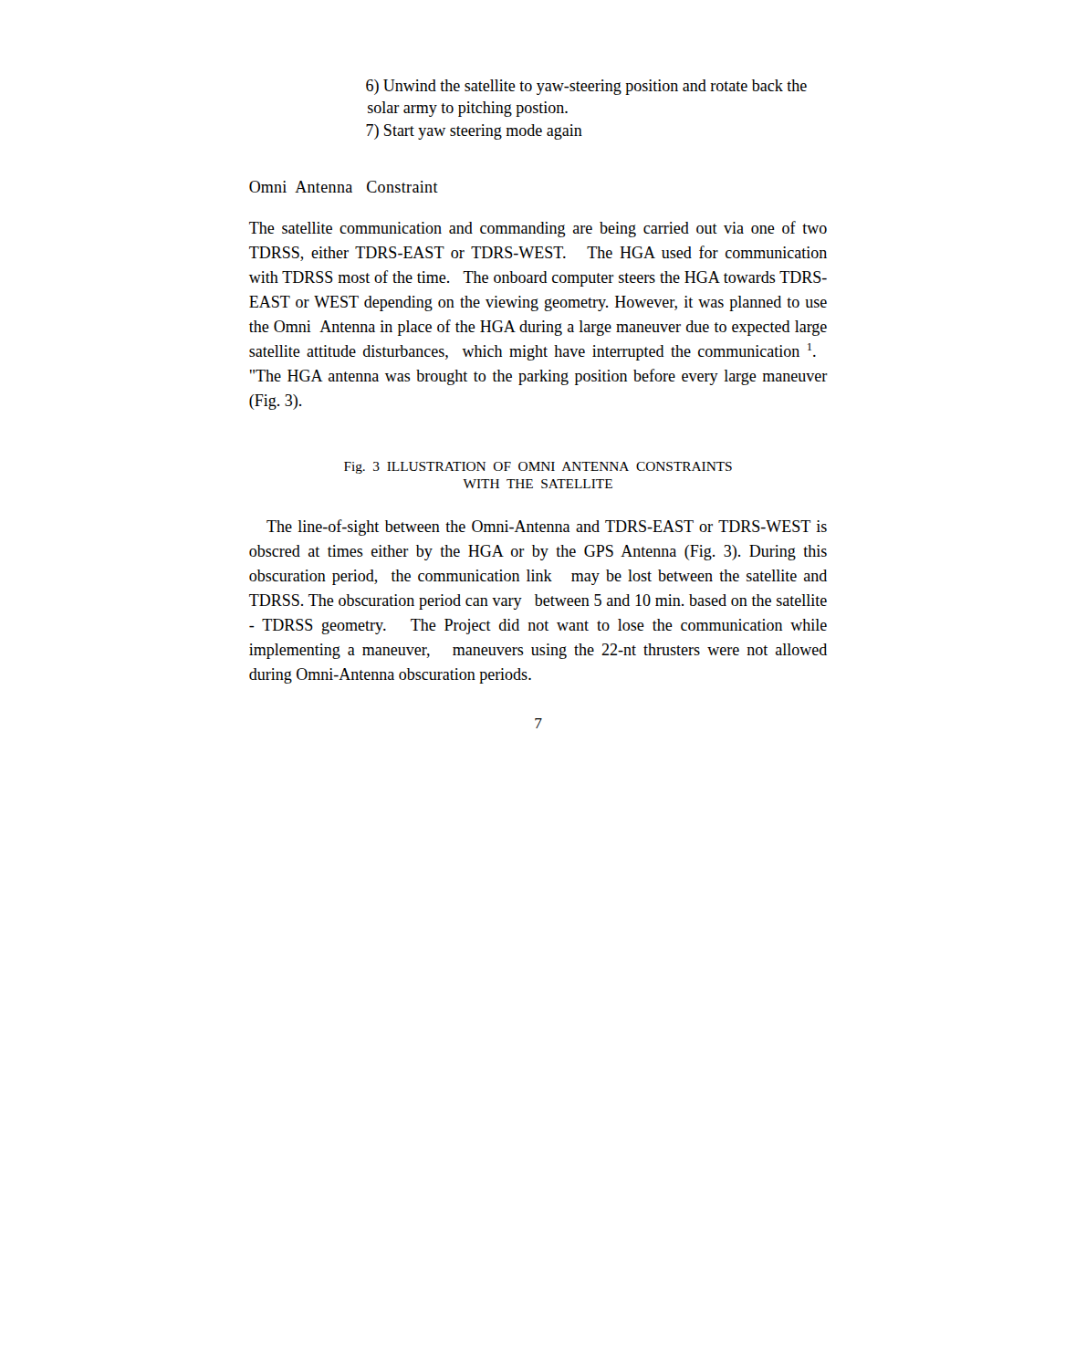6) Unwind the satellite to yaw-steering position and rotate back the solar army to pitching postion.
7) Start yaw steering mode again
Omni Antenna Constraint
The satellite communication and commanding are being carried out via one of two TDRSS, either TDRS-EAST or TDRS-WEST. The HGA used for communication with TDRSS most of the time. The onboard computer steers the HGA towards TDRS-EAST or WEST depending on the viewing geometry. However, it was planned to use the Omni Antenna in place of the HGA during a large maneuver due to expected large satellite attitude disturbances, which might have interrupted the communication 1. "The HGA antenna was brought to the parking position before every large maneuver (Fig. 3).
Fig. 3 ILLUSTRATION OF OMNI ANTENNA CONSTRAINTS
WITH THE SATELLITE
The line-of-sight between the Omni-Antenna and TDRS-EAST or TDRS-WEST is obscred at times either by the HGA or by the GPS Antenna (Fig. 3). During this obscuration period, the communication link may be lost between the satellite and TDRSS. The obscuration period can vary between 5 and 10 min. based on the satellite - TDRSS geometry. The Project did not want to lose the communication while implementing a maneuver, maneuvers using the 22-nt thrusters were not allowed during Omni-Antenna obscuration periods.
7